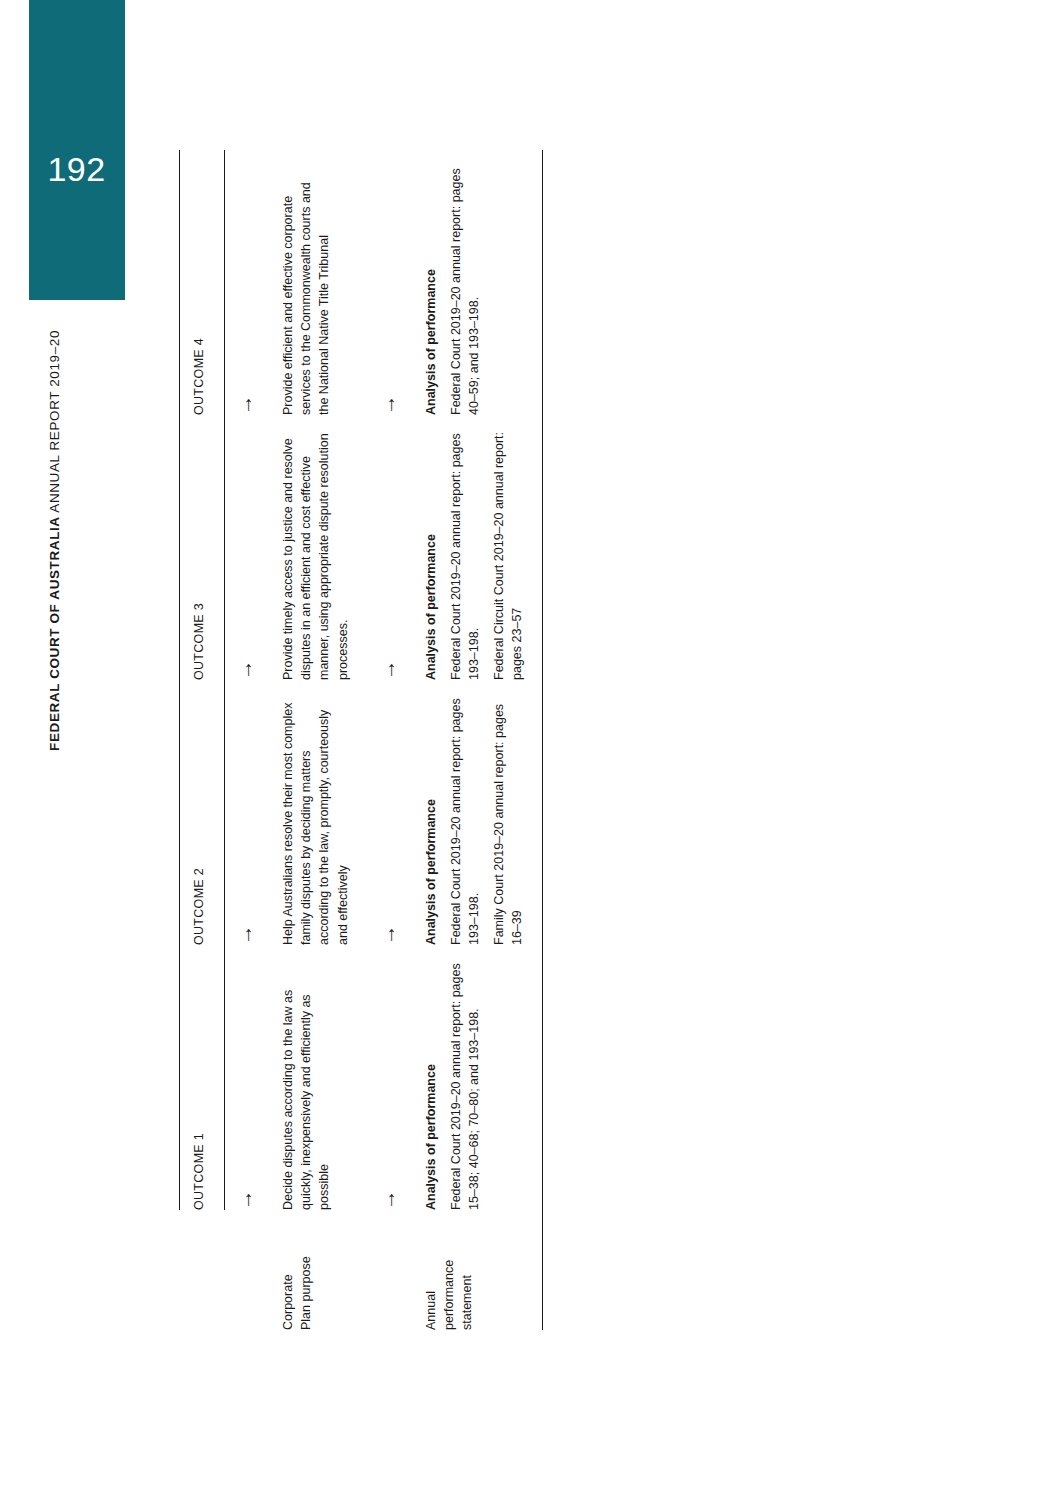192
FEDERAL COURT OF AUSTRALIA ANNUAL REPORT 2019–20
| | OUTCOME 1 | OUTCOME 2 | OUTCOME 3 | OUTCOME 4 |
| --- | --- | --- | --- | --- |
| | → | → | → | → |
| Corporate Plan purpose | Decide disputes according to the law as quickly, inexpensively and efficiently as possible | Help Australians resolve their most complex family disputes by deciding matters according to the law, promptly, courteously and effectively | Provide timely access to justice and resolve disputes in an efficient and cost effective manner, using appropriate dispute resolution processes. | Provide efficient and effective corporate services to the Commonwealth courts and the National Native Title Tribunal |
| | → | → | → | → |
| Annual performance statement | Analysis of performance Federal Court 2019–20 annual report: pages 15–38; 40–68; 70–80; and 193–198. | Analysis of performance Federal Court 2019–20 annual report: pages 193–198. Family Court 2019–20 annual report: pages 16–39 | Analysis of performance Federal Court 2019–20 annual report: pages 193–198. Federal Circuit Court 2019–20 annual report: pages 23–57 | Analysis of performance Federal Court 2019–20 annual report: pages 40–59; and 193–198. |